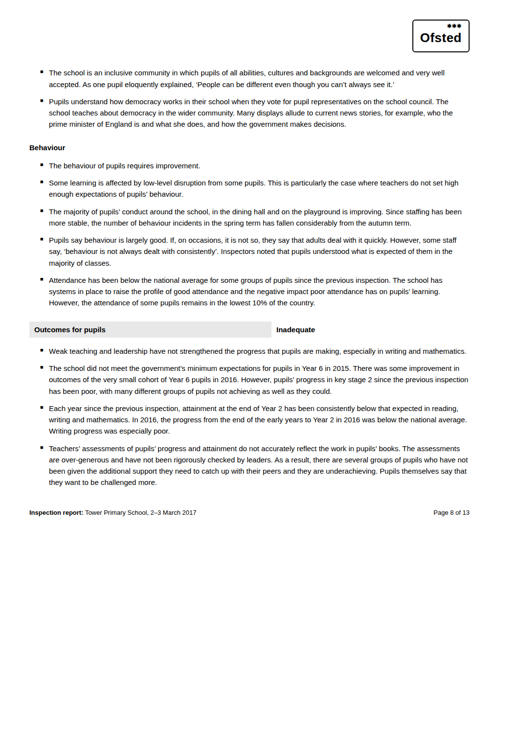✱✱✱ Ofsted
The school is an inclusive community in which pupils of all abilities, cultures and backgrounds are welcomed and very well accepted. As one pupil eloquently explained, ‘People can be different even though you can’t always see it.’
Pupils understand how democracy works in their school when they vote for pupil representatives on the school council. The school teaches about democracy in the wider community. Many displays allude to current news stories, for example, who the prime minister of England is and what she does, and how the government makes decisions.
Behaviour
The behaviour of pupils requires improvement.
Some learning is affected by low-level disruption from some pupils. This is particularly the case where teachers do not set high enough expectations of pupils’ behaviour.
The majority of pupils’ conduct around the school, in the dining hall and on the playground is improving. Since staffing has been more stable, the number of behaviour incidents in the spring term has fallen considerably from the autumn term.
Pupils say behaviour is largely good. If, on occasions, it is not so, they say that adults deal with it quickly. However, some staff say, ‘behaviour is not always dealt with consistently’. Inspectors noted that pupils understood what is expected of them in the majority of classes.
Attendance has been below the national average for some groups of pupils since the previous inspection. The school has systems in place to raise the profile of good attendance and the negative impact poor attendance has on pupils’ learning. However, the attendance of some pupils remains in the lowest 10% of the country.
Outcomes for pupils
Inadequate
Weak teaching and leadership have not strengthened the progress that pupils are making, especially in writing and mathematics.
The school did not meet the government’s minimum expectations for pupils in Year 6 in 2015. There was some improvement in outcomes of the very small cohort of Year 6 pupils in 2016. However, pupils’ progress in key stage 2 since the previous inspection has been poor, with many different groups of pupils not achieving as well as they could.
Each year since the previous inspection, attainment at the end of Year 2 has been consistently below that expected in reading, writing and mathematics. In 2016, the progress from the end of the early years to Year 2 in 2016 was below the national average. Writing progress was especially poor.
Teachers’ assessments of pupils’ progress and attainment do not accurately reflect the work in pupils’ books. The assessments are over-generous and have not been rigorously checked by leaders. As a result, there are several groups of pupils who have not been given the additional support they need to catch up with their peers and they are underachieving. Pupils themselves say that they want to be challenged more.
Inspection report: Tower Primary School, 2–3 March 2017
Page 8 of 13